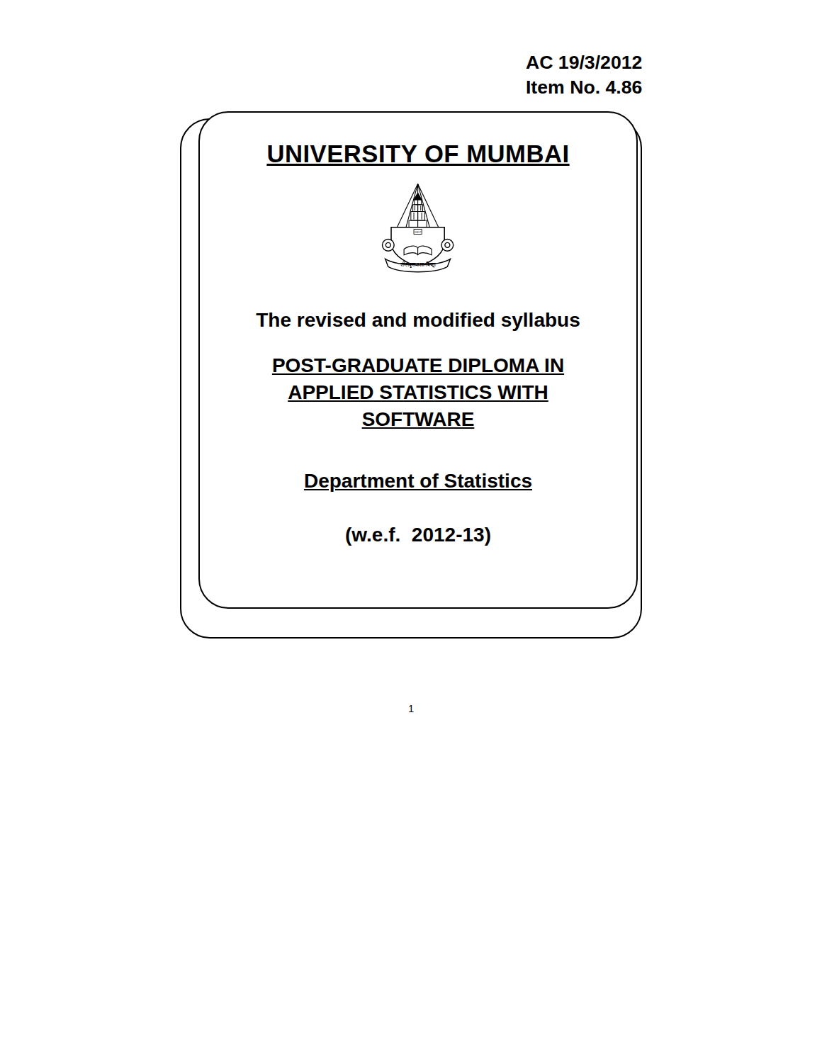AC 19/3/2012
Item No. 4.86
UNIVERSITY OF MUMBAI
शीलवृत्तफला विद्या 1857
The revised and modified syllabus
POST-GRADUATE DIPLOMA IN
APPLIED STATISTICS WITH
SOFTWARE
Department of Statistics
(w.e.f. 2012-13)
1